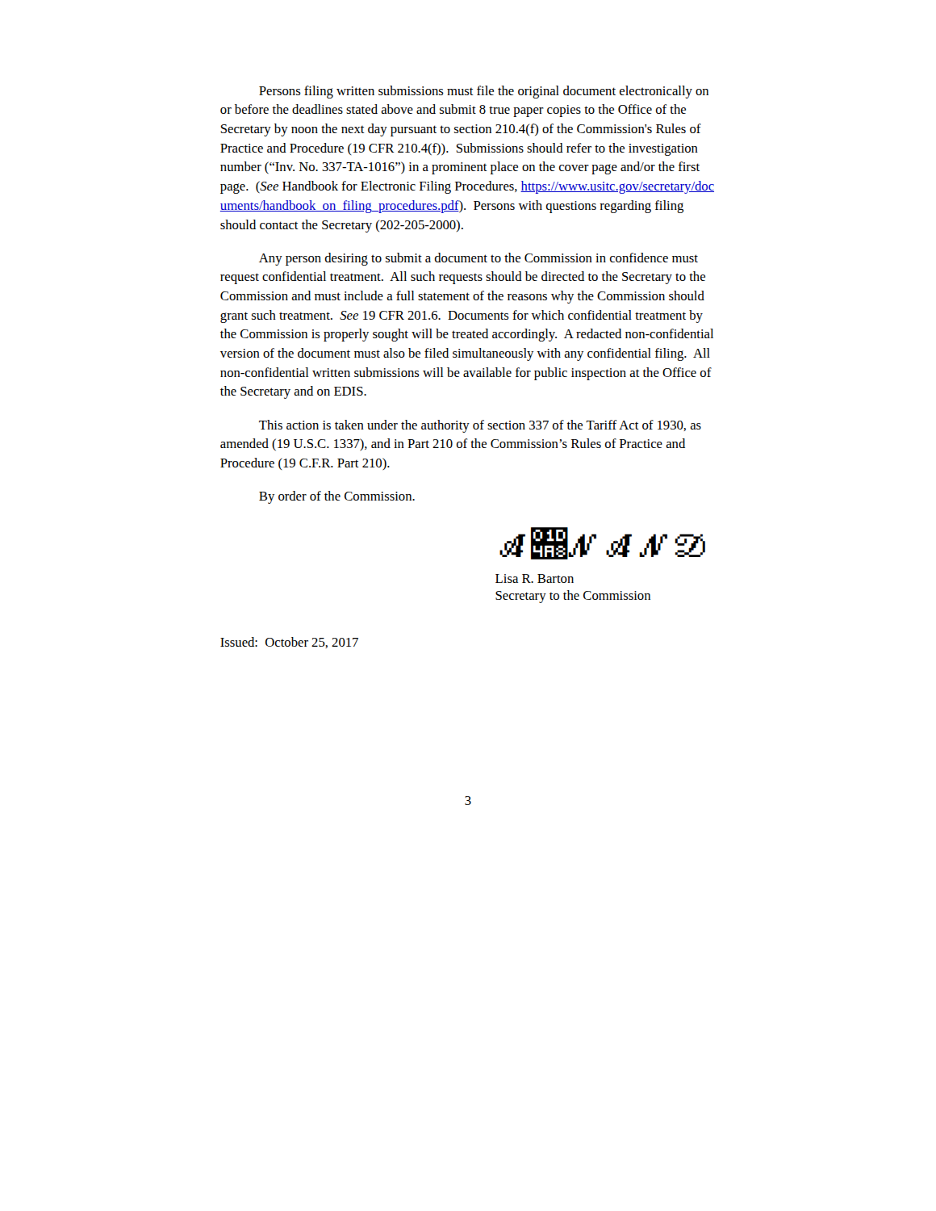Persons filing written submissions must file the original document electronically on or before the deadlines stated above and submit 8 true paper copies to the Office of the Secretary by noon the next day pursuant to section 210.4(f) of the Commission's Rules of Practice and Procedure (19 CFR 210.4(f)). Submissions should refer to the investigation number (“Inv. No. 337-TA-1016”) in a prominent place on the cover page and/or the first page. (See Handbook for Electronic Filing Procedures, https://www.usitc.gov/secretary/documents/handbook_on_filing_procedures.pdf). Persons with questions regarding filing should contact the Secretary (202-205-2000).
Any person desiring to submit a document to the Commission in confidence must request confidential treatment. All such requests should be directed to the Secretary to the Commission and must include a full statement of the reasons why the Commission should grant such treatment. See 19 CFR 201.6. Documents for which confidential treatment by the Commission is properly sought will be treated accordingly. A redacted non-confidential version of the document must also be filed simultaneously with any confidential filing. All non-confidential written submissions will be available for public inspection at the Office of the Secretary and on EDIS.
This action is taken under the authority of section 337 of the Tariff Act of 1930, as amended (19 U.S.C. 1337), and in Part 210 of the Commission’s Rules of Practice and Procedure (19 C.F.R. Part 210).
By order of the Commission.
𝒜𝒨𝒩𝒜𝒩𝒟
Lisa R. Barton
Secretary to the Commission
Issued: October 25, 2017
3